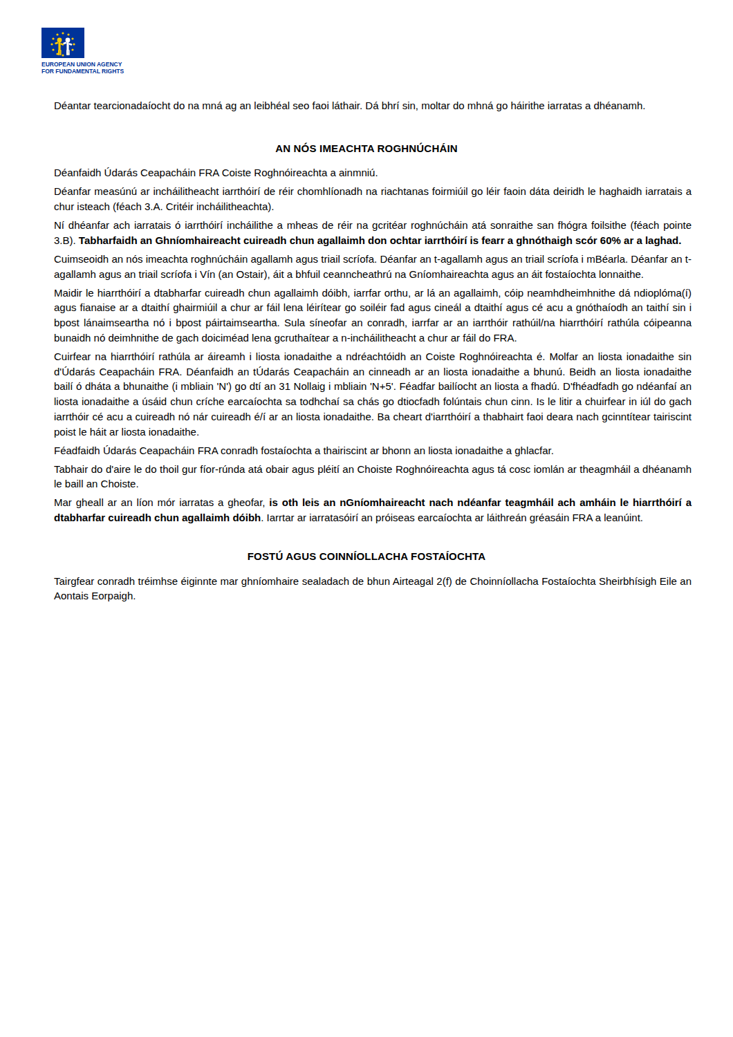EUROPEAN UNION AGENCY FOR FUNDAMENTAL RIGHTS
Déantar tearcionadaíocht do na mná ag an leibhéal seo faoi láthair. Dá bhrí sin, moltar do mhná go háirithe iarratas a dhéanamh.
AN NÓS IMEACHTA ROGHNÚCHÁIN
Déanfaidh Údarás Ceapacháin FRA Coiste Roghnóireachta a ainmniú.
Déanfar measúnú ar incháilitheacht iarrthóirí de réir chomhlíonadh na riachtanas foirmiúil go léir faoin dáta deiridh le haghaidh iarratais a chur isteach (féach 3.A. Critéir incháilitheachta).
Ní dhéanfar ach iarratais ó iarrthóirí incháilithe a mheas de réir na gcritéar roghnúcháin atá sonraithe san fhógra foilsithe (féach pointe 3.B). Tabharfaidh an Ghníomhaireacht cuireadh chun agallaimh don ochtar iarrthóirí is fearr a ghnóthaigh scór 60% ar a laghad.
Cuimseoidh an nós imeachta roghnúcháin agallamh agus triail scríofa. Déanfar an t-agallamh agus an triail scríofa i mBéarla. Déanfar an t-agallamh agus an triail scríofa i Vín (an Ostair), áit a bhfuil ceanncheathrú na Gníomhaireachta agus an áit fostaíochta lonnaithe.
Maidir le hiarrthóirí a dtabharfar cuireadh chun agallaimh dóibh, iarrfar orthu, ar lá an agallaimh, cóip neamhdheimhnithe dá ndioplóma(í) agus fianaise ar a dtaithí ghairmiúil a chur ar fáil lena léirítear go soiléir fad agus cineál a dtaithí agus cé acu a gnóthaíodh an taithí sin i bpost lánaimseartha nó i bpost páirtaimseartha. Sula síneofar an conradh, iarrfar ar an iarrthóir rathúil/na hiarrthóirí rathúla cóipeanna bunaidh nó deimhnithe de gach doiciméad lena gcruthaítear a n-incháilitheacht a chur ar fáil do FRA.
Cuirfear na hiarrthóirí rathúla ar áireamh i liosta ionadaithe a ndréachtóidh an Coiste Roghnóireachta é. Molfar an liosta ionadaithe sin d'Údarás Ceapacháin FRA. Déanfaidh an tÚdarás Ceapacháin an cinneadh ar an liosta ionadaithe a bhunú. Beidh an liosta ionadaithe bailí ó dháta a bhunaithe (i mbliain 'N') go dtí an 31 Nollaig i mbliain 'N+5'. Féadfar bailíocht an liosta a fhadú. D'fhéadfadh go ndéanfaí an liosta ionadaithe a úsáid chun críche earcaíochta sa todhchaí sa chás go dtiocfadh folúntais chun cinn. Is le litir a chuirfear in iúl do gach iarrthóir cé acu a cuireadh nó nár cuireadh é/í ar an liosta ionadaithe. Ba cheart d'iarrthóirí a thabhairt faoi deara nach gcinntítear tairiscint poist le háit ar liosta ionadaithe.
Féadfaidh Údarás Ceapacháin FRA conradh fostaíochta a thairiscint ar bhonn an liosta ionadaithe a ghlacfar.
Tabhair do d'aire le do thoil gur fíor-rúnda atá obair agus pléití an Choiste Roghnóireachta agus tá cosc iomlán ar theagmháil a dhéanamh le baill an Choiste.
Mar gheall ar an líon mór iarratas a gheofar, is oth leis an nGníomhaireacht nach ndéanfar teagmháil ach amháin le hiarrthóirí a dtabharfar cuireadh chun agallaimh dóibh. Iarrtar ar iarratasóirí an próiseas earcaíochta ar láithreán gréasáin FRA a leanúint.
FOSTÚ AGUS COINNÍOLLACHA FOSTAÍOCHTA
Tairgfear conradh tréimhse éiginnte mar ghníomhaire sealadach de bhun Airteagal 2(f) de Choinníollacha Fostaíochta Sheirbhísigh Eile an Aontais Eorpaigh.